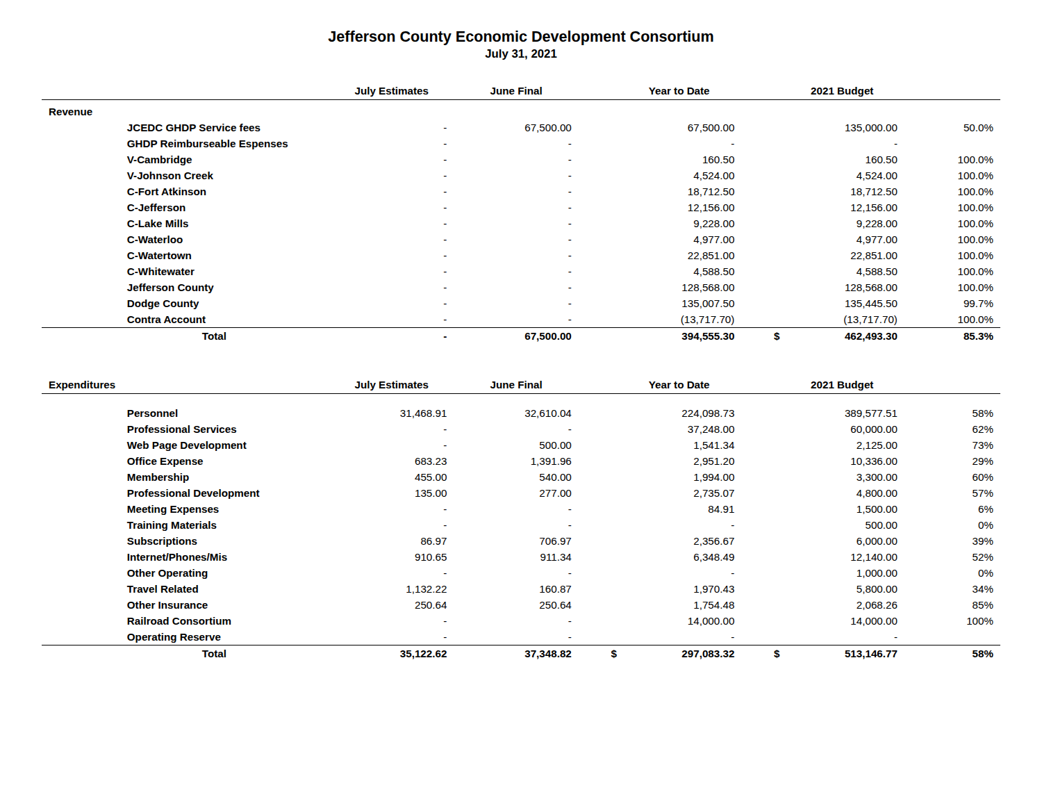Jefferson County Economic Development Consortium
July 31, 2021
| | July Estimates | June Final | | Year to Date | | 2021 Budget | |
| --- | --- | --- | --- | --- | --- | --- | --- |
| Revenue | | | | | | | |
| | JCEDC GHDP Service fees | - | 67,500.00 | | 67,500.00 | | 135,000.00 | 50.0% |
| | GHDP Reimburseable Espenses | - | - | | - | | - | |
| | V-Cambridge | - | - | | 160.50 | | 160.50 | 100.0% |
| | V-Johnson Creek | - | - | | 4,524.00 | | 4,524.00 | 100.0% |
| | C-Fort Atkinson | - | - | | 18,712.50 | | 18,712.50 | 100.0% |
| | C-Jefferson | - | - | | 12,156.00 | | 12,156.00 | 100.0% |
| | C-Lake Mills | - | - | | 9,228.00 | | 9,228.00 | 100.0% |
| | C-Waterloo | - | - | | 4,977.00 | | 4,977.00 | 100.0% |
| | C-Watertown | - | - | | 22,851.00 | | 22,851.00 | 100.0% |
| | C-Whitewater | - | - | | 4,588.50 | | 4,588.50 | 100.0% |
| | Jefferson County | - | - | | 128,568.00 | | 128,568.00 | 100.0% |
| | Dodge County | - | - | | 135,007.50 | | 135,445.50 | 99.7% |
| | Contra Account | - | - | | (13,717.70) | | (13,717.70) | 100.0% |
| | Total | - | 67,500.00 | | 394,555.30 | $ | 462,493.30 | 85.3% |
| Expenditures | July Estimates | June Final | | Year to Date | | 2021 Budget | |
| --- | --- | --- | --- | --- | --- | --- | --- |
| | Personnel | 31,468.91 | 32,610.04 | | 224,098.73 | | 389,577.51 | 58% |
| | Professional Services | - | - | | 37,248.00 | | 60,000.00 | 62% |
| | Web Page Development | - | 500.00 | | 1,541.34 | | 2,125.00 | 73% |
| | Office Expense | 683.23 | 1,391.96 | | 2,951.20 | | 10,336.00 | 29% |
| | Membership | 455.00 | 540.00 | | 1,994.00 | | 3,300.00 | 60% |
| | Professional Development | 135.00 | 277.00 | | 2,735.07 | | 4,800.00 | 57% |
| | Meeting Expenses | - | - | | 84.91 | | 1,500.00 | 6% |
| | Training Materials | - | - | | - | | 500.00 | 0% |
| | Subscriptions | 86.97 | 706.97 | | 2,356.67 | | 6,000.00 | 39% |
| | Internet/Phones/Mis | 910.65 | 911.34 | | 6,348.49 | | 12,140.00 | 52% |
| | Other Operating | - | - | | - | | 1,000.00 | 0% |
| | Travel Related | 1,132.22 | 160.87 | | 1,970.43 | | 5,800.00 | 34% |
| | Other Insurance | 250.64 | 250.64 | | 1,754.48 | | 2,068.26 | 85% |
| | Railroad Consortium | - | - | | 14,000.00 | | 14,000.00 | 100% |
| | Operating Reserve | - | - | | - | | - | |
| | Total | 35,122.62 | 37,348.82 | $ | 297,083.32 | $ | 513,146.77 | 58% |